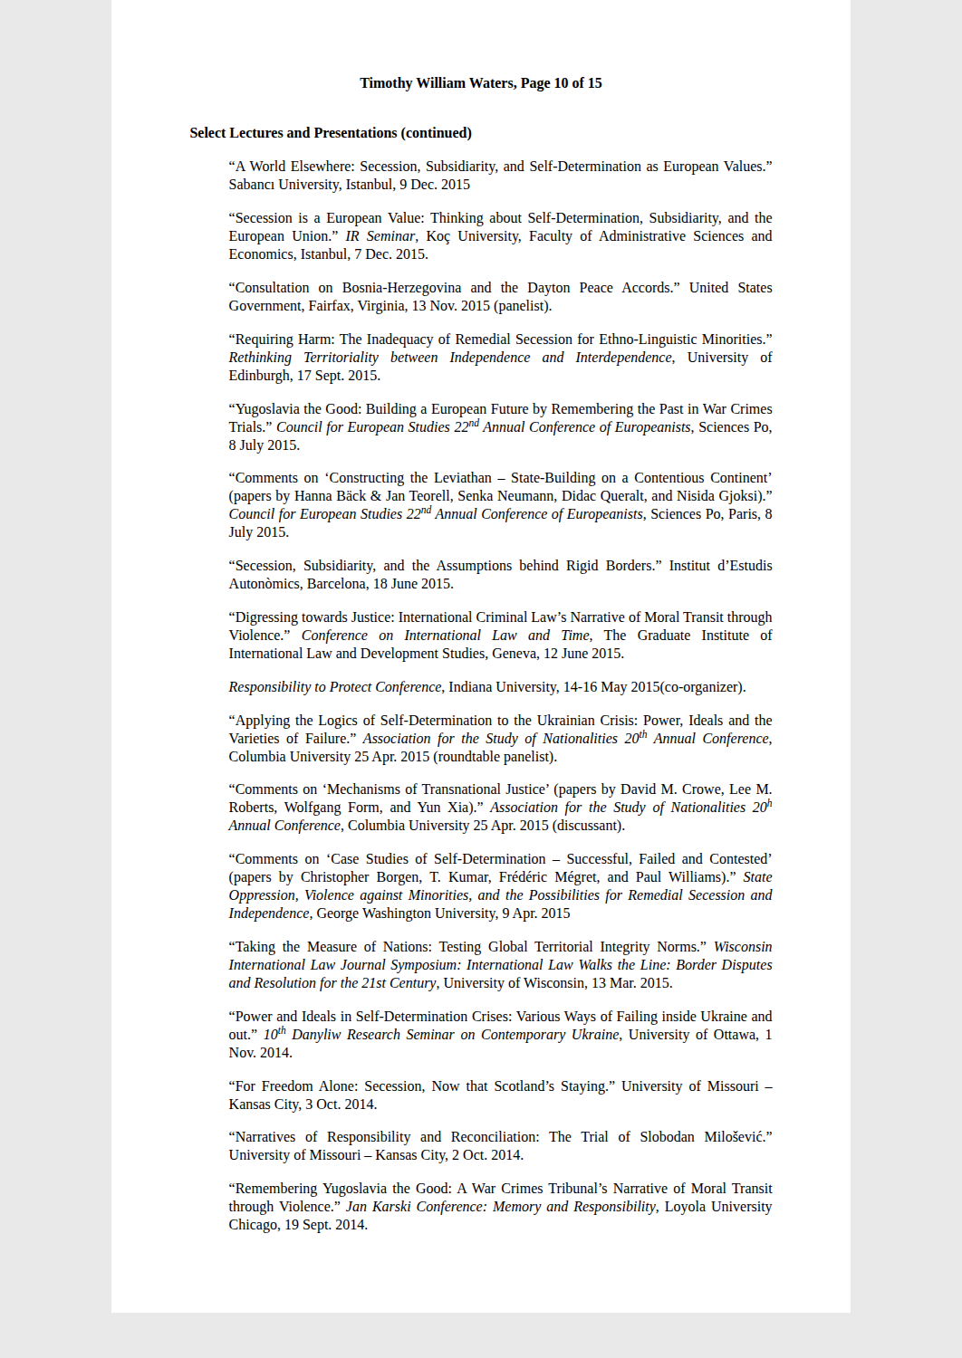Timothy William Waters, Page 10 of 15
Select Lectures and Presentations (continued)
“A World Elsewhere: Secession, Subsidiarity, and Self-Determination as European Values.” Sabancı University, Istanbul, 9 Dec. 2015
“Secession is a European Value: Thinking about Self-Determination, Subsidiarity, and the European Union.” IR Seminar, Koç University, Faculty of Administrative Sciences and Economics, Istanbul, 7 Dec. 2015.
“Consultation on Bosnia-Herzegovina and the Dayton Peace Accords.” United States Government, Fairfax, Virginia, 13 Nov. 2015 (panelist).
“Requiring Harm: The Inadequacy of Remedial Secession for Ethno-Linguistic Minorities.” Rethinking Territoriality between Independence and Interdependence, University of Edinburgh, 17 Sept. 2015.
“Yugoslavia the Good: Building a European Future by Remembering the Past in War Crimes Trials.” Council for European Studies 22nd Annual Conference of Europeanists, Sciences Po, 8 July 2015.
“Comments on ‘Constructing the Leviathan – State-Building on a Contentious Continent’ (papers by Hanna Bäck & Jan Teorell, Senka Neumann, Didac Queralt, and Nisida Gjoksi).” Council for European Studies 22nd Annual Conference of Europeanists, Sciences Po, Paris, 8 July 2015.
“Secession, Subsidiarity, and the Assumptions behind Rigid Borders.” Institut d’Estudis Autonòmics, Barcelona, 18 June 2015.
“Digressing towards Justice: International Criminal Law’s Narrative of Moral Transit through Violence.” Conference on International Law and Time, The Graduate Institute of International Law and Development Studies, Geneva, 12 June 2015.
Responsibility to Protect Conference, Indiana University, 14-16 May 2015(co-organizer).
“Applying the Logics of Self-Determination to the Ukrainian Crisis: Power, Ideals and the Varieties of Failure.” Association for the Study of Nationalities 20th Annual Conference, Columbia University 25 Apr. 2015 (roundtable panelist).
“Comments on ‘Mechanisms of Transnational Justice’ (papers by David M. Crowe, Lee M. Roberts, Wolfgang Form, and Yun Xia).” Association for the Study of Nationalities 20h Annual Conference, Columbia University 25 Apr. 2015 (discussant).
“Comments on ‘Case Studies of Self-Determination – Successful, Failed and Contested’ (papers by Christopher Borgen, T. Kumar, Frédéric Mégret, and Paul Williams).” State Oppression, Violence against Minorities, and the Possibilities for Remedial Secession and Independence, George Washington University, 9 Apr. 2015
“Taking the Measure of Nations: Testing Global Territorial Integrity Norms.” Wisconsin International Law Journal Symposium: International Law Walks the Line: Border Disputes and Resolution for the 21st Century, University of Wisconsin, 13 Mar. 2015.
“Power and Ideals in Self-Determination Crises: Various Ways of Failing inside Ukraine and out.” 10th Danyliw Research Seminar on Contemporary Ukraine, University of Ottawa, 1 Nov. 2014.
“For Freedom Alone: Secession, Now that Scotland’s Staying.” University of Missouri – Kansas City, 3 Oct. 2014.
“Narratives of Responsibility and Reconciliation: The Trial of Slobodan Milošević.” University of Missouri – Kansas City, 2 Oct. 2014.
“Remembering Yugoslavia the Good: A War Crimes Tribunal’s Narrative of Moral Transit through Violence.” Jan Karski Conference: Memory and Responsibility, Loyola University Chicago, 19 Sept. 2014.